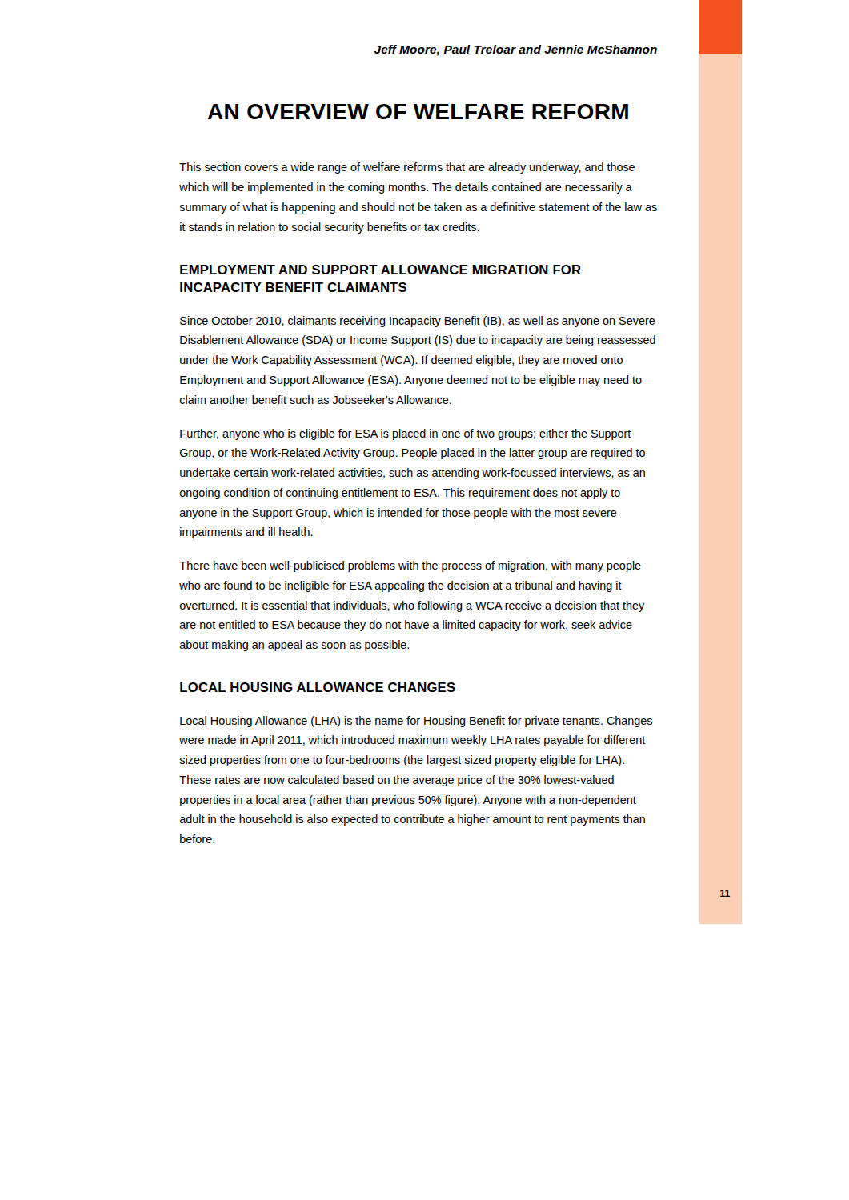Jeff Moore, Paul Treloar and Jennie McShannon
AN OVERVIEW OF WELFARE REFORM
This section covers a wide range of welfare reforms that are already underway, and those which will be implemented in the coming months. The details contained are necessarily a summary of what is happening and should not be taken as a definitive statement of the law as it stands in relation to social security benefits or tax credits.
EMPLOYMENT AND SUPPORT ALLOWANCE MIGRATION FOR
INCAPACITY BENEFIT CLAIMANTS
Since October 2010, claimants receiving Incapacity Benefit (IB), as well as anyone on Severe Disablement Allowance (SDA) or Income Support (IS) due to incapacity are being reassessed under the Work Capability Assessment (WCA). If deemed eligible, they are moved onto Employment and Support Allowance (ESA). Anyone deemed not to be eligible may need to claim another benefit such as Jobseeker's Allowance.
Further, anyone who is eligible for ESA is placed in one of two groups; either the Support Group, or the Work-Related Activity Group. People placed in the latter group are required to undertake certain work-related activities, such as attending work-focussed interviews, as an ongoing condition of continuing entitlement to ESA. This requirement does not apply to anyone in the Support Group, which is intended for those people with the most severe impairments and ill health.
There have been well-publicised problems with the process of migration, with many people who are found to be ineligible for ESA appealing the decision at a tribunal and having it overturned. It is essential that individuals, who following a WCA receive a decision that they are not entitled to ESA because they do not have a limited capacity for work, seek advice about making an appeal as soon as possible.
LOCAL HOUSING ALLOWANCE CHANGES
Local Housing Allowance (LHA) is the name for Housing Benefit for private tenants. Changes were made in April 2011, which introduced maximum weekly LHA rates payable for different sized properties from one to four-bedrooms (the largest sized property eligible for LHA). These rates are now calculated based on the average price of the 30% lowest-valued properties in a local area (rather than previous 50% figure). Anyone with a non-dependent adult in the household is also expected to contribute a higher amount to rent payments than before.
11